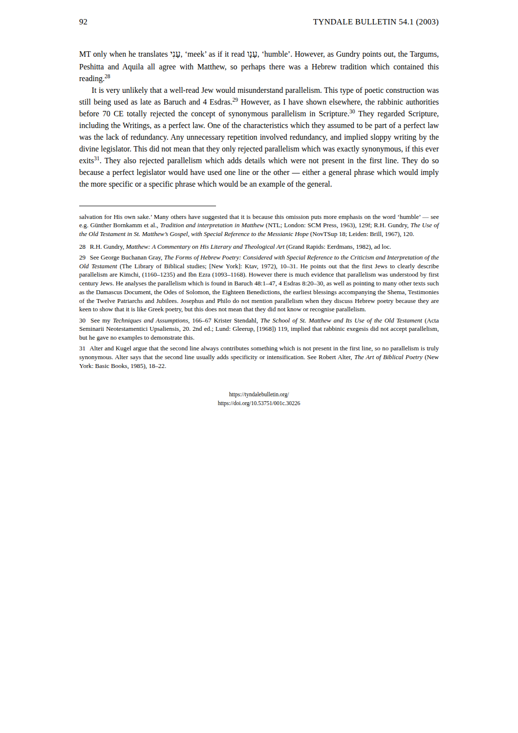92 TYNDALE BULLETIN 54.1 (2003)
MT only when he translates עָנִי, ‘meek’ as if it read עָנָו, ‘humble’. However, as Gundry points out, the Targums, Peshitta and Aquila all agree with Matthew, so perhaps there was a Hebrew tradition which contained this reading.28
It is very unlikely that a well-read Jew would misunderstand parallelism. This type of poetic construction was still being used as late as Baruch and 4 Esdras.29 However, as I have shown elsewhere, the rabbinic authorities before 70 CE totally rejected the concept of synonymous parallelism in Scripture.30 They regarded Scripture, including the Writings, as a perfect law. One of the characteristics which they assumed to be part of a perfect law was the lack of redundancy. Any unnecessary repetition involved redundancy, and implied sloppy writing by the divine legislator. This did not mean that they only rejected parallelism which was exactly synonymous, if this ever exits31. They also rejected parallelism which adds details which were not present in the first line. They do so because a perfect legislator would have used one line or the other — either a general phrase which would imply the more specific or a specific phrase which would be an example of the general.
salvation for His own sake.’ Many others have suggested that it is because this omission puts more emphasis on the word ‘humble’ — see e.g. Günther Bornkamm et al., Tradition and interpretation in Matthew (NTL; London: SCM Press, 1963), 129f; R.H. Gundry, The Use of the Old Testament in St. Matthew’s Gospel, with Special Reference to the Messianic Hope (NovTSup 18; Leiden: Brill, 1967), 120.
28 R.H. Gundry, Matthew: A Commentary on His Literary and Theological Art (Grand Rapids: Eerdmans, 1982), ad loc.
29 See George Buchanan Gray, The Forms of Hebrew Poetry: Considered with Special Reference to the Criticism and Interpretation of the Old Testament (The Library of Biblical studies; [New York]: Ktav, 1972), 10–31. He points out that the first Jews to clearly describe parallelism are Kimchi, (1160–1235) and Ibn Ezra (1093–1168). However there is much evidence that parallelism was understood by first century Jews. He analyses the parallelism which is found in Baruch 48:1–47, 4 Esdras 8:20–30, as well as pointing to many other texts such as the Damascus Document, the Odes of Solomon, the Eighteen Benedictions, the earliest blessings accompanying the Shema, Testimonies of the Twelve Patriarchs and Jubilees. Josephus and Philo do not mention parallelism when they discuss Hebrew poetry because they are keen to show that it is like Greek poetry, but this does not mean that they did not know or recognise parallelism.
30 See my Techniques and Assumptions, 166–67 Krister Stendahl, The School of St. Matthew and Its Use of the Old Testament (Acta Seminarii Neotestamentici Upsaliensis, 20. 2nd ed.; Lund: Gleerup, [1968]) 119, implied that rabbinic exegesis did not accept parallelism, but he gave no examples to demonstrate this.
31 Alter and Kugel argue that the second line always contributes something which is not present in the first line, so no parallelism is truly synonymous. Alter says that the second line usually adds specificity or intensification. See Robert Alter, The Art of Biblical Poetry (New York: Basic Books, 1985), 18–22.
https://tyndalebulletin.org/
https://doi.org/10.53751/001c.30226